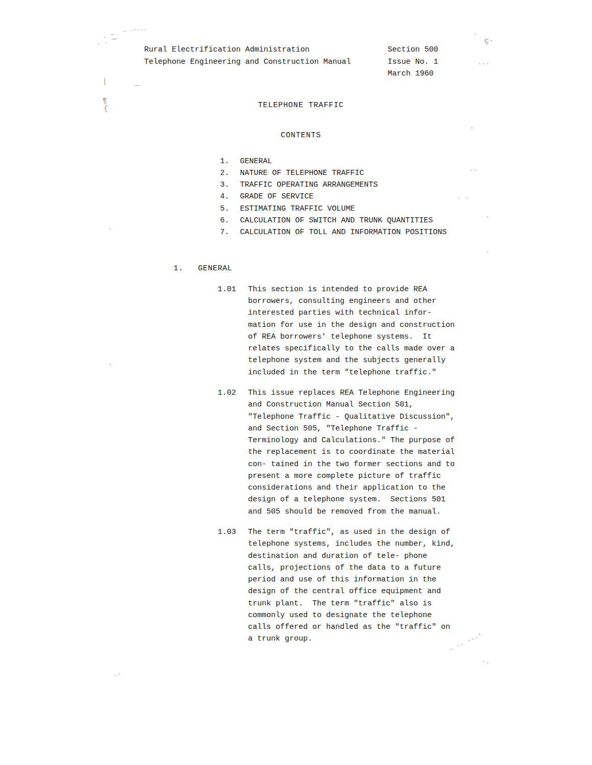. ~ _ .--·· . · \ | ¶ { · ç· ... ' .. · · . · _ .. --·' ·. .· — . ·
Rural Electrification Administration Telephone Engineering and Construction Manual
Section 500 Issue No. 1 March 1960
TELEPHONE TRAFFIC
CONTENTS
1. GENERAL
2. NATURE OF TELEPHONE TRAFFIC
3. TRAFFIC OPERATING ARRANGEMENTS
4. GRADE OF SERVICE
5. ESTIMATING TRAFFIC VOLUME
6. CALCULATION OF SWITCH AND TRUNK QUANTITIES
7. CALCULATION OF TOLL AND INFORMATION POSITIONS
1. GENERAL
1.01
This section is intended to provide REA borrowers, consulting engineers and other interested parties with technical infor- mation for use in the design and construction of REA borrowers' telephone systems. It relates specifically to the calls made over a telephone system and the subjects generally included in the term "telephone traffic."
1.02
This issue replaces REA Telephone Engineering and Construction Manual Section 501, "Telephone Traffic - Qualitative Discussion", and Section 505, "Telephone Traffic - Terminology and Calculations." The purpose of the replacement is to coordinate the material con- tained in the two former sections and to present a more complete picture of traffic considerations and their application to the design of a telephone system. Sections 501 and 505 should be removed from the manual.
1.03
The term "traffic", as used in the design of telephone systems, includes the number, kind, destination and duration of tele- phone calls, projections of the data to a future period and use of this information in the design of the central office equipment and trunk plant. The term "traffic" also is commonly used to designate the telephone calls offered or handled as the "traffic" on a trunk group.